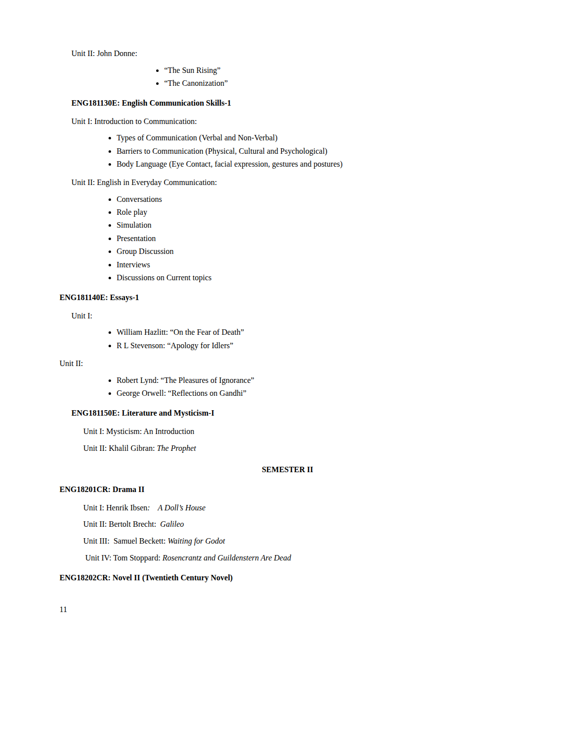Unit II: John Donne:
“The Sun Rising”
“The Canonization”
ENG181130E: English Communication Skills-1
Unit I: Introduction to Communication:
Types of Communication (Verbal and Non-Verbal)
Barriers to Communication (Physical, Cultural and Psychological)
Body Language (Eye Contact, facial expression, gestures and postures)
Unit II: English in Everyday Communication:
Conversations
Role play
Simulation
Presentation
Group Discussion
Interviews
Discussions on Current topics
ENG181140E: Essays-1
Unit I:
William Hazlitt: “On the Fear of Death”
R L Stevenson: “Apology for Idlers”
Unit II:
Robert Lynd: “The Pleasures of Ignorance”
George Orwell: “Reflections on Gandhi”
ENG181150E: Literature and Mysticism-I
Unit I: Mysticism: An Introduction
Unit II: Khalil Gibran: The Prophet
SEMESTER II
ENG18201CR: Drama II
Unit I: Henrik Ibsen: A Doll’s House
Unit II: Bertolt Brecht: Galileo
Unit III: Samuel Beckett: Waiting for Godot
Unit IV: Tom Stoppard: Rosencrantz and Guildenstern Are Dead
ENG18202CR: Novel II (Twentieth Century Novel)
11